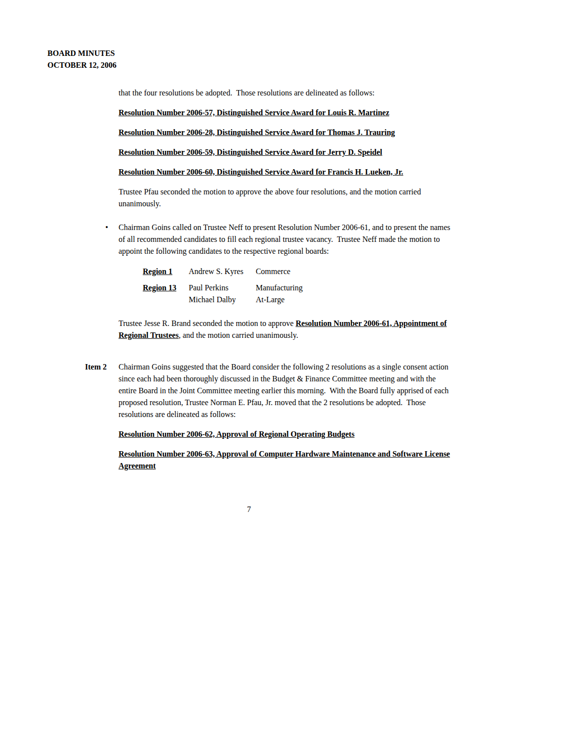BOARD MINUTES
OCTOBER 12, 2006
that the four resolutions be adopted. Those resolutions are delineated as follows:
Resolution Number 2006-57, Distinguished Service Award for Louis R. Martinez
Resolution Number 2006-28, Distinguished Service Award for Thomas J. Trauring
Resolution Number 2006-59, Distinguished Service Award for Jerry D. Speidel
Resolution Number 2006-60, Distinguished Service Award for Francis H. Lueken, Jr.
Trustee Pfau seconded the motion to approve the above four resolutions, and the motion carried unanimously.
•
Chairman Goins called on Trustee Neff to present Resolution Number 2006-61, and to present the names of all recommended candidates to fill each regional trustee vacancy. Trustee Neff made the motion to appoint the following candidates to the respective regional boards:
| Region 1 | Andrew S. Kyres | Commerce |
| Region 13 | Paul Perkins Michael Dalby | Manufacturing At-Large |
Trustee Jesse R. Brand seconded the motion to approve Resolution Number 2006-61, Appointment of Regional Trustees, and the motion carried unanimously.
Item 2
Chairman Goins suggested that the Board consider the following 2 resolutions as a single consent action since each had been thoroughly discussed in the Budget & Finance Committee meeting and with the entire Board in the Joint Committee meeting earlier this morning. With the Board fully apprised of each proposed resolution, Trustee Norman E. Pfau, Jr. moved that the 2 resolutions be adopted. Those resolutions are delineated as follows:
Resolution Number 2006-62, Approval of Regional Operating Budgets
Resolution Number 2006-63, Approval of Computer Hardware Maintenance and Software License Agreement
7